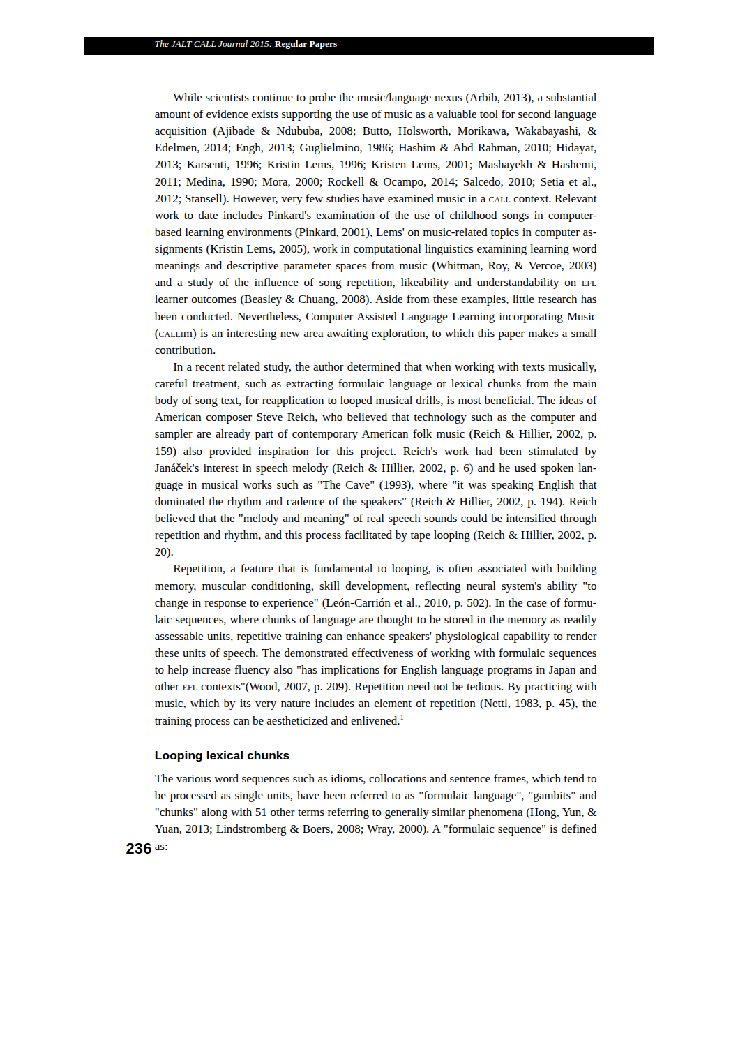The JALT CALL Journal 2015: Regular Papers
While scientists continue to probe the music/language nexus (Arbib, 2013), a substantial amount of evidence exists supporting the use of music as a valuable tool for second language acquisition (Ajibade & Ndububa, 2008; Butto, Holsworth, Morikawa, Wakabayashi, & Edelmen, 2014; Engh, 2013; Guglielmino, 1986; Hashim & Abd Rahman, 2010; Hidayat, 2013; Karsenti, 1996; Kristin Lems, 1996; Kristen Lems, 2001; Mashayekh & Hashemi, 2011; Medina, 1990; Mora, 2000; Rockell & Ocampo, 2014; Salcedo, 2010; Setia et al., 2012; Stansell). However, very few studies have examined music in a call context. Relevant work to date includes Pinkard's examination of the use of childhood songs in computer-based learning environments (Pinkard, 2001), Lems' on music-related topics in computer assignments (Kristin Lems, 2005), work in computational linguistics examining learning word meanings and descriptive parameter spaces from music (Whitman, Roy, & Vercoe, 2003) and a study of the influence of song repetition, likeability and understandability on efl learner outcomes (Beasley & Chuang, 2008). Aside from these examples, little research has been conducted. Nevertheless, Computer Assisted Language Learning incorporating Music (callim) is an interesting new area awaiting exploration, to which this paper makes a small contribution.
In a recent related study, the author determined that when working with texts musically, careful treatment, such as extracting formulaic language or lexical chunks from the main body of song text, for reapplication to looped musical drills, is most beneficial. The ideas of American composer Steve Reich, who believed that technology such as the computer and sampler are already part of contemporary American folk music (Reich & Hillier, 2002, p. 159) also provided inspiration for this project. Reich's work had been stimulated by Janáček's interest in speech melody (Reich & Hillier, 2002, p. 6) and he used spoken language in musical works such as "The Cave" (1993), where "it was speaking English that dominated the rhythm and cadence of the speakers" (Reich & Hillier, 2002, p. 194). Reich believed that the "melody and meaning" of real speech sounds could be intensified through repetition and rhythm, and this process facilitated by tape looping (Reich & Hillier, 2002, p. 20).
Repetition, a feature that is fundamental to looping, is often associated with building memory, muscular conditioning, skill development, reflecting neural system's ability "to change in response to experience" (León-Carrión et al., 2010, p. 502). In the case of formulaic sequences, where chunks of language are thought to be stored in the memory as readily assessable units, repetitive training can enhance speakers' physiological capability to render these units of speech. The demonstrated effectiveness of working with formulaic sequences to help increase fluency also "has implications for English language programs in Japan and other efl contexts"(Wood, 2007, p. 209). Repetition need not be tedious. By practicing with music, which by its very nature includes an element of repetition (Nettl, 1983, p. 45), the training process can be aestheticized and enlivened.1
Looping lexical chunks
The various word sequences such as idioms, collocations and sentence frames, which tend to be processed as single units, have been referred to as "formulaic language", "gambits" and "chunks" along with 51 other terms referring to generally similar phenomena (Hong, Yun, & Yuan, 2013; Lindstromberg & Boers, 2008; Wray, 2000). A "formulaic sequence" is defined as:
236